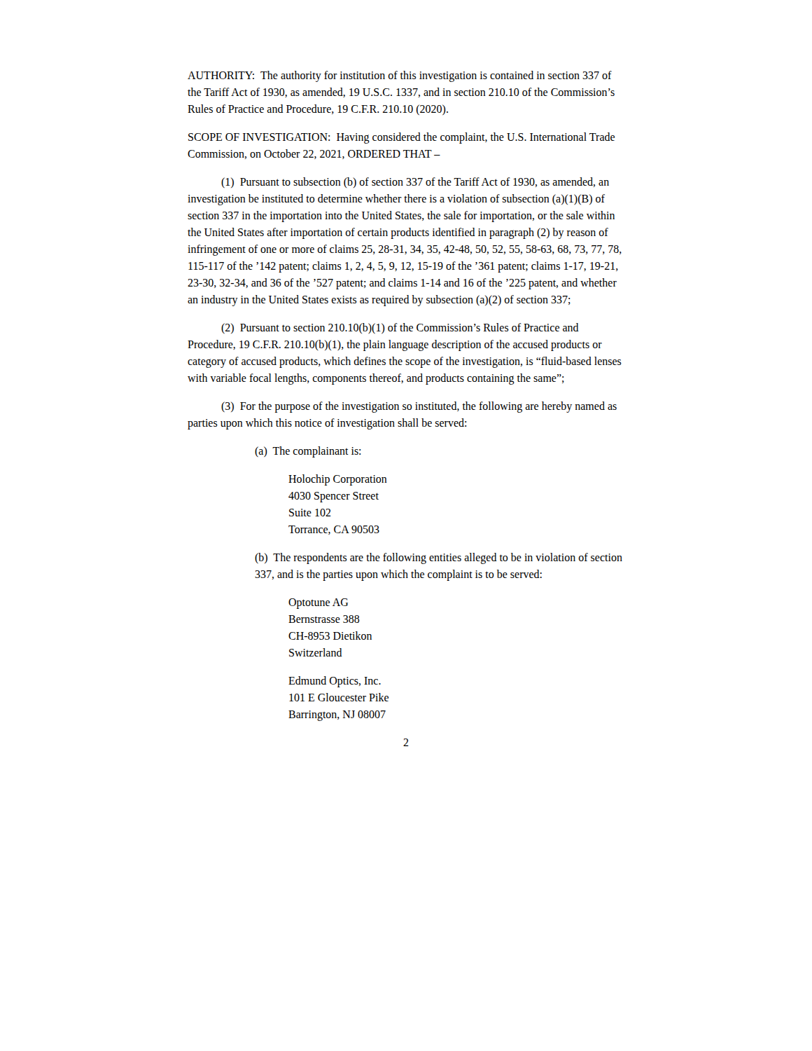AUTHORITY: The authority for institution of this investigation is contained in section 337 of the Tariff Act of 1930, as amended, 19 U.S.C. 1337, and in section 210.10 of the Commission’s Rules of Practice and Procedure, 19 C.F.R. 210.10 (2020).
SCOPE OF INVESTIGATION: Having considered the complaint, the U.S. International Trade Commission, on October 22, 2021, ORDERED THAT –
(1) Pursuant to subsection (b) of section 337 of the Tariff Act of 1930, as amended, an investigation be instituted to determine whether there is a violation of subsection (a)(1)(B) of section 337 in the importation into the United States, the sale for importation, or the sale within the United States after importation of certain products identified in paragraph (2) by reason of infringement of one or more of claims 25, 28-31, 34, 35, 42-48, 50, 52, 55, 58-63, 68, 73, 77, 78, 115-117 of the ’142 patent; claims 1, 2, 4, 5, 9, 12, 15-19 of the ’361 patent; claims 1-17, 19-21, 23-30, 32-34, and 36 of the ’527 patent; and claims 1-14 and 16 of the ’225 patent, and whether an industry in the United States exists as required by subsection (a)(2) of section 337;
(2) Pursuant to section 210.10(b)(1) of the Commission’s Rules of Practice and Procedure, 19 C.F.R. 210.10(b)(1), the plain language description of the accused products or category of accused products, which defines the scope of the investigation, is “fluid-based lenses with variable focal lengths, components thereof, and products containing the same”;
(3) For the purpose of the investigation so instituted, the following are hereby named as parties upon which this notice of investigation shall be served:
(a) The complainant is:
Holochip Corporation
4030 Spencer Street
Suite 102
Torrance, CA 90503
(b) The respondents are the following entities alleged to be in violation of section 337, and is the parties upon which the complaint is to be served:
Optotune AG
Bernstrasse 388
CH-8953 Dietikon
Switzerland
Edmund Optics, Inc.
101 E Gloucester Pike
Barrington, NJ 08007
2